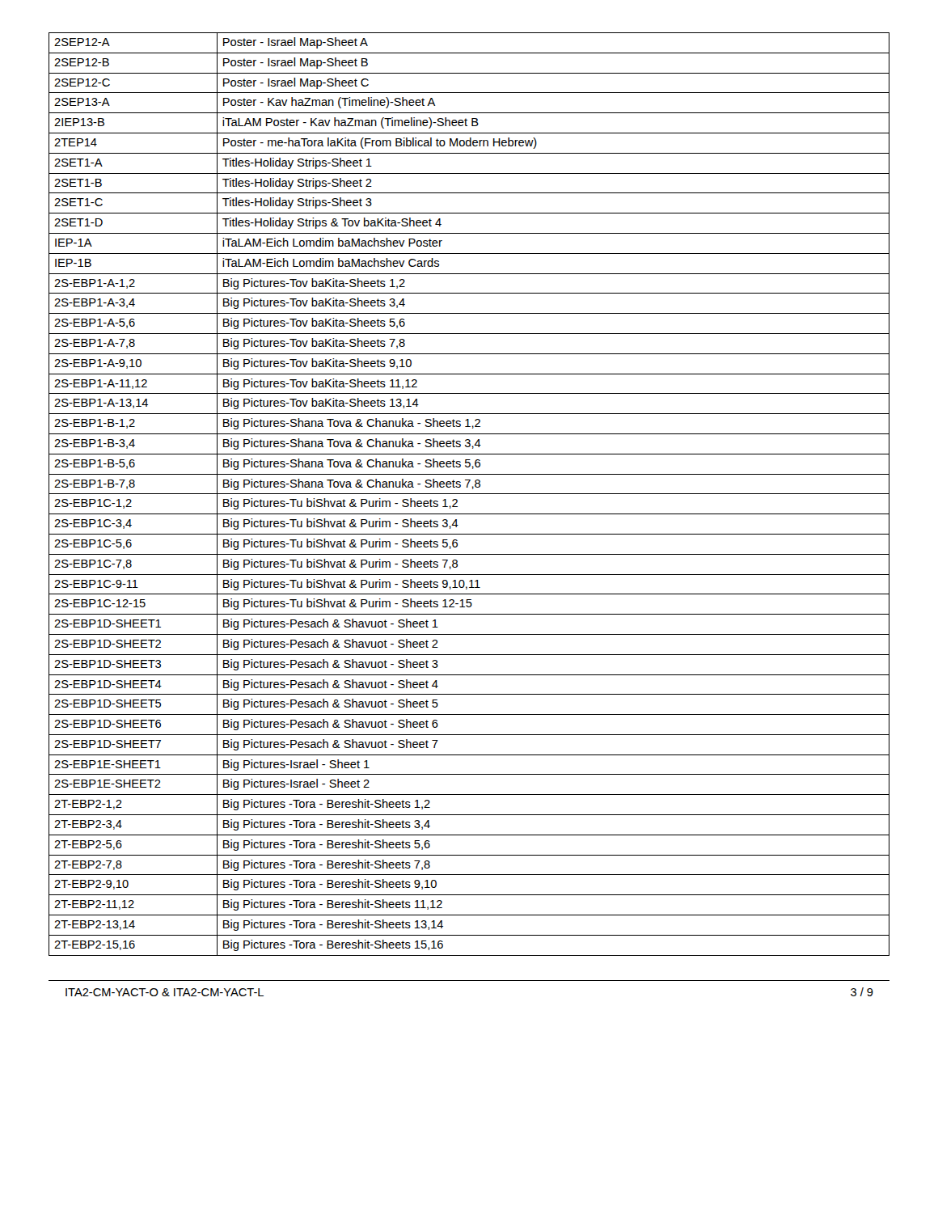| 2SEP12-A | Poster - Israel Map-Sheet A |
| 2SEP12-B | Poster - Israel Map-Sheet B |
| 2SEP12-C | Poster - Israel Map-Sheet C |
| 2SEP13-A | Poster - Kav haZman (Timeline)-Sheet A |
| 2IEP13-B | iTaLAM Poster - Kav haZman (Timeline)-Sheet B |
| 2TEP14 | Poster - me-haTora laKita (From Biblical to Modern Hebrew) |
| 2SET1-A | Titles-Holiday Strips-Sheet 1 |
| 2SET1-B | Titles-Holiday Strips-Sheet 2 |
| 2SET1-C | Titles-Holiday Strips-Sheet 3 |
| 2SET1-D | Titles-Holiday Strips & Tov baKita-Sheet 4 |
| IEP-1A | iTaLAM-Eich Lomdim baMachshev Poster |
| IEP-1B | iTaLAM-Eich Lomdim baMachshev Cards |
| 2S-EBP1-A-1,2 | Big Pictures-Tov baKita-Sheets 1,2 |
| 2S-EBP1-A-3,4 | Big Pictures-Tov baKita-Sheets 3,4 |
| 2S-EBP1-A-5,6 | Big Pictures-Tov baKita-Sheets 5,6 |
| 2S-EBP1-A-7,8 | Big Pictures-Tov baKita-Sheets 7,8 |
| 2S-EBP1-A-9,10 | Big Pictures-Tov baKita-Sheets 9,10 |
| 2S-EBP1-A-11,12 | Big Pictures-Tov baKita-Sheets 11,12 |
| 2S-EBP1-A-13,14 | Big Pictures-Tov baKita-Sheets 13,14 |
| 2S-EBP1-B-1,2 | Big Pictures-Shana Tova & Chanuka - Sheets 1,2 |
| 2S-EBP1-B-3,4 | Big Pictures-Shana Tova & Chanuka - Sheets 3,4 |
| 2S-EBP1-B-5,6 | Big Pictures-Shana Tova & Chanuka - Sheets 5,6 |
| 2S-EBP1-B-7,8 | Big Pictures-Shana Tova & Chanuka - Sheets 7,8 |
| 2S-EBP1C-1,2 | Big Pictures-Tu biShvat & Purim - Sheets 1,2 |
| 2S-EBP1C-3,4 | Big Pictures-Tu biShvat & Purim - Sheets 3,4 |
| 2S-EBP1C-5,6 | Big Pictures-Tu biShvat & Purim - Sheets 5,6 |
| 2S-EBP1C-7,8 | Big Pictures-Tu biShvat & Purim - Sheets 7,8 |
| 2S-EBP1C-9-11 | Big Pictures-Tu biShvat & Purim - Sheets 9,10,11 |
| 2S-EBP1C-12-15 | Big Pictures-Tu biShvat & Purim - Sheets 12-15 |
| 2S-EBP1D-SHEET1 | Big Pictures-Pesach & Shavuot - Sheet 1 |
| 2S-EBP1D-SHEET2 | Big Pictures-Pesach & Shavuot - Sheet 2 |
| 2S-EBP1D-SHEET3 | Big Pictures-Pesach & Shavuot - Sheet 3 |
| 2S-EBP1D-SHEET4 | Big Pictures-Pesach & Shavuot - Sheet 4 |
| 2S-EBP1D-SHEET5 | Big Pictures-Pesach & Shavuot - Sheet 5 |
| 2S-EBP1D-SHEET6 | Big Pictures-Pesach & Shavuot - Sheet 6 |
| 2S-EBP1D-SHEET7 | Big Pictures-Pesach & Shavuot - Sheet 7 |
| 2S-EBP1E-SHEET1 | Big Pictures-Israel - Sheet 1 |
| 2S-EBP1E-SHEET2 | Big Pictures-Israel - Sheet 2 |
| 2T-EBP2-1,2 | Big Pictures -Tora - Bereshit-Sheets 1,2 |
| 2T-EBP2-3,4 | Big Pictures -Tora - Bereshit-Sheets 3,4 |
| 2T-EBP2-5,6 | Big Pictures -Tora - Bereshit-Sheets 5,6 |
| 2T-EBP2-7,8 | Big Pictures -Tora - Bereshit-Sheets 7,8 |
| 2T-EBP2-9,10 | Big Pictures -Tora - Bereshit-Sheets 9,10 |
| 2T-EBP2-11,12 | Big Pictures -Tora - Bereshit-Sheets 11,12 |
| 2T-EBP2-13,14 | Big Pictures -Tora - Bereshit-Sheets 13,14 |
| 2T-EBP2-15,16 | Big Pictures -Tora - Bereshit-Sheets 15,16 |
ITA2-CM-YACT-O & ITA2-CM-YACT-L 3 / 9